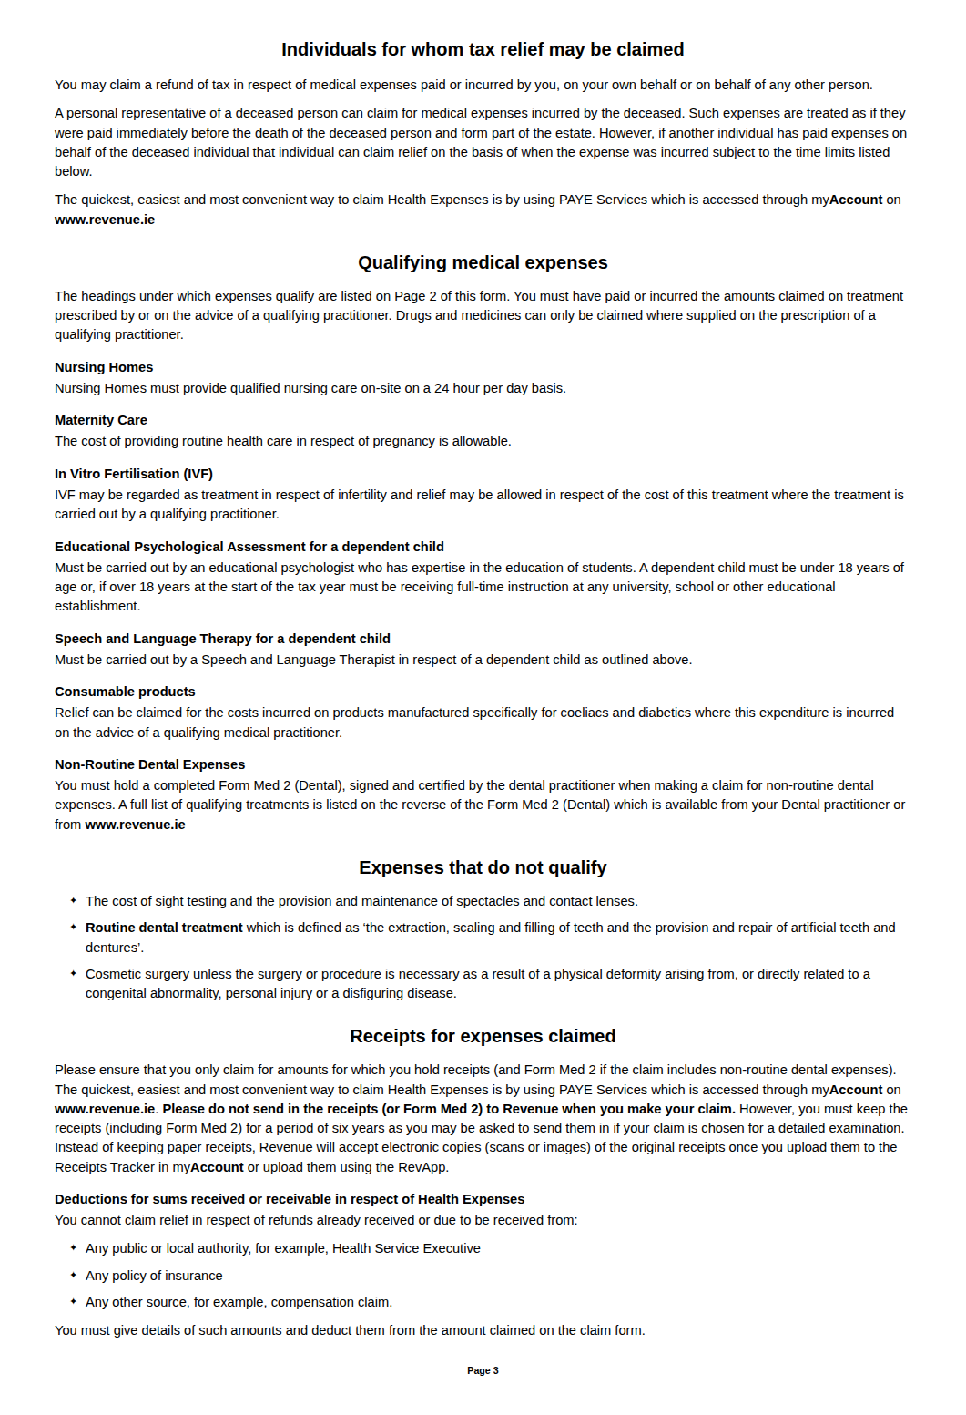Individuals for whom tax relief may be claimed
You may claim a refund of tax in respect of medical expenses paid or incurred by you, on your own behalf or on behalf of any other person.
A personal representative of a deceased person can claim for medical expenses incurred by the deceased. Such expenses are treated as if they were paid immediately before the death of the deceased person and form part of the estate. However, if another individual has paid expenses on behalf of the deceased individual that individual can claim relief on the basis of when the expense was incurred subject to the time limits listed below.
The quickest, easiest and most convenient way to claim Health Expenses is by using PAYE Services which is accessed through myAccount on www.revenue.ie
Qualifying medical expenses
The headings under which expenses qualify are listed on Page 2 of this form. You must have paid or incurred the amounts claimed on treatment prescribed by or on the advice of a qualifying practitioner. Drugs and medicines can only be claimed where supplied on the prescription of a qualifying practitioner.
Nursing Homes
Nursing Homes must provide qualified nursing care on-site on a 24 hour per day basis.
Maternity Care
The cost of providing routine health care in respect of pregnancy is allowable.
In Vitro Fertilisation (IVF)
IVF may be regarded as treatment in respect of infertility and relief may be allowed in respect of the cost of this treatment where the treatment is carried out by a qualifying practitioner.
Educational Psychological Assessment for a dependent child
Must be carried out by an educational psychologist who has expertise in the education of students. A dependent child must be under 18 years of age or, if over 18 years at the start of the tax year must be receiving full-time instruction at any university, school or other educational establishment.
Speech and Language Therapy for a dependent child
Must be carried out by a Speech and Language Therapist in respect of a dependent child as outlined above.
Consumable products
Relief can be claimed for the costs incurred on products manufactured specifically for coeliacs and diabetics where this expenditure is incurred on the advice of a qualifying medical practitioner.
Non-Routine Dental Expenses
You must hold a completed Form Med 2 (Dental), signed and certified by the dental practitioner when making a claim for non-routine dental expenses. A full list of qualifying treatments is listed on the reverse of the Form Med 2 (Dental) which is available from your Dental practitioner or from www.revenue.ie
Expenses that do not qualify
The cost of sight testing and the provision and maintenance of spectacles and contact lenses.
Routine dental treatment which is defined as ‘the extraction, scaling and filling of teeth and the provision and repair of artificial teeth and dentures’.
Cosmetic surgery unless the surgery or procedure is necessary as a result of a physical deformity arising from, or directly related to a congenital abnormality, personal injury or a disfiguring disease.
Receipts for expenses claimed
Please ensure that you only claim for amounts for which you hold receipts (and Form Med 2 if the claim includes non-routine dental expenses). The quickest, easiest and most convenient way to claim Health Expenses is by using PAYE Services which is accessed through myAccount on www.revenue.ie. Please do not send in the receipts (or Form Med 2) to Revenue when you make your claim. However, you must keep the receipts (including Form Med 2) for a period of six years as you may be asked to send them in if your claim is chosen for a detailed examination. Instead of keeping paper receipts, Revenue will accept electronic copies (scans or images) of the original receipts once you upload them to the Receipts Tracker in myAccount or upload them using the RevApp.
Deductions for sums received or receivable in respect of Health Expenses
You cannot claim relief in respect of refunds already received or due to be received from:
Any public or local authority, for example, Health Service Executive
Any policy of insurance
Any other source, for example, compensation claim.
You must give details of such amounts and deduct them from the amount claimed on the claim form.
Page 3